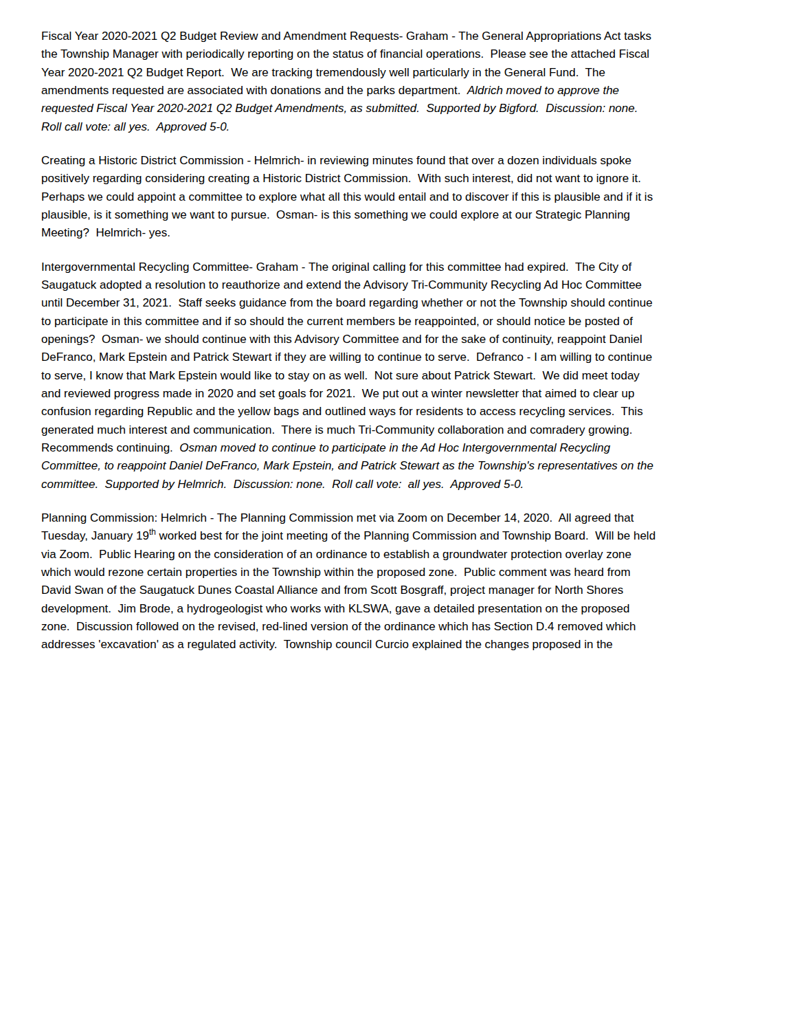Fiscal Year 2020-2021 Q2 Budget Review and Amendment Requests- Graham - The General Appropriations Act tasks the Township Manager with periodically reporting on the status of financial operations. Please see the attached Fiscal Year 2020-2021 Q2 Budget Report. We are tracking tremendously well particularly in the General Fund. The amendments requested are associated with donations and the parks department. Aldrich moved to approve the requested Fiscal Year 2020-2021 Q2 Budget Amendments, as submitted. Supported by Bigford. Discussion: none. Roll call vote: all yes. Approved 5-0.
Creating a Historic District Commission - Helmrich- in reviewing minutes found that over a dozen individuals spoke positively regarding considering creating a Historic District Commission. With such interest, did not want to ignore it. Perhaps we could appoint a committee to explore what all this would entail and to discover if this is plausible and if it is plausible, is it something we want to pursue. Osman- is this something we could explore at our Strategic Planning Meeting? Helmrich- yes.
Intergovernmental Recycling Committee- Graham - The original calling for this committee had expired. The City of Saugatuck adopted a resolution to reauthorize and extend the Advisory Tri-Community Recycling Ad Hoc Committee until December 31, 2021. Staff seeks guidance from the board regarding whether or not the Township should continue to participate in this committee and if so should the current members be reappointed, or should notice be posted of openings? Osman- we should continue with this Advisory Committee and for the sake of continuity, reappoint Daniel DeFranco, Mark Epstein and Patrick Stewart if they are willing to continue to serve. Defranco - I am willing to continue to serve, I know that Mark Epstein would like to stay on as well. Not sure about Patrick Stewart. We did meet today and reviewed progress made in 2020 and set goals for 2021. We put out a winter newsletter that aimed to clear up confusion regarding Republic and the yellow bags and outlined ways for residents to access recycling services. This generated much interest and communication. There is much Tri-Community collaboration and comradery growing. Recommends continuing. Osman moved to continue to participate in the Ad Hoc Intergovernmental Recycling Committee, to reappoint Daniel DeFranco, Mark Epstein, and Patrick Stewart as the Township's representatives on the committee. Supported by Helmrich. Discussion: none. Roll call vote: all yes. Approved 5-0.
Planning Commission: Helmrich - The Planning Commission met via Zoom on December 14, 2020. All agreed that Tuesday, January 19th worked best for the joint meeting of the Planning Commission and Township Board. Will be held via Zoom. Public Hearing on the consideration of an ordinance to establish a groundwater protection overlay zone which would rezone certain properties in the Township within the proposed zone. Public comment was heard from David Swan of the Saugatuck Dunes Coastal Alliance and from Scott Bosgraff, project manager for North Shores development. Jim Brode, a hydrogeologist who works with KLSWA, gave a detailed presentation on the proposed zone. Discussion followed on the revised, red-lined version of the ordinance which has Section D.4 removed which addresses 'excavation' as a regulated activity. Township council Curcio explained the changes proposed in the